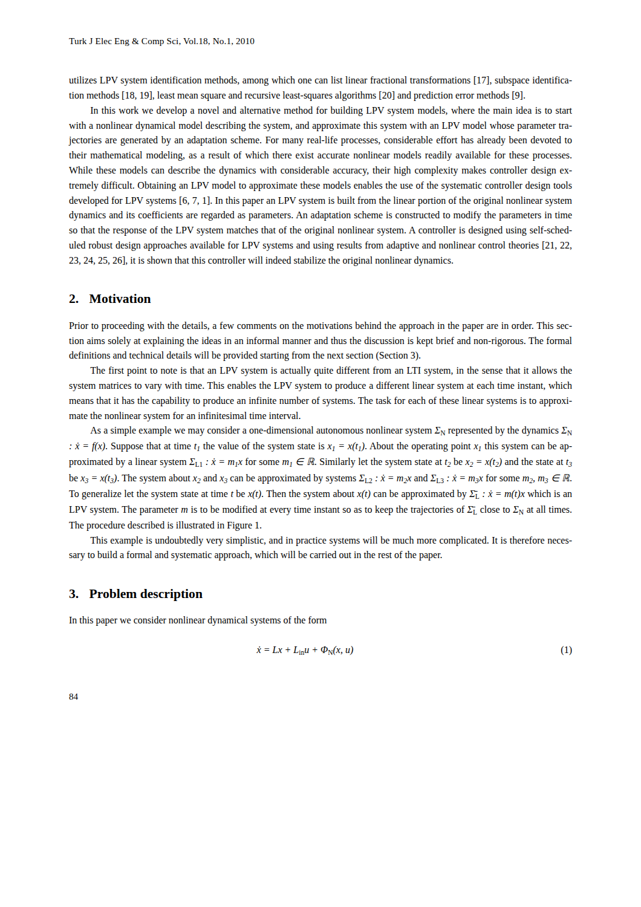Turk J Elec Eng & Comp Sci, Vol.18, No.1, 2010
utilizes LPV system identification methods, among which one can list linear fractional transformations [17], subspace identification methods [18, 19], least mean square and recursive least-squares algorithms [20] and prediction error methods [9].
In this work we develop a novel and alternative method for building LPV system models, where the main idea is to start with a nonlinear dynamical model describing the system, and approximate this system with an LPV model whose parameter trajectories are generated by an adaptation scheme. For many real-life processes, considerable effort has already been devoted to their mathematical modeling, as a result of which there exist accurate nonlinear models readily available for these processes. While these models can describe the dynamics with considerable accuracy, their high complexity makes controller design extremely difficult. Obtaining an LPV model to approximate these models enables the use of the systematic controller design tools developed for LPV systems [6, 7, 1]. In this paper an LPV system is built from the linear portion of the original nonlinear system dynamics and its coefficients are regarded as parameters. An adaptation scheme is constructed to modify the parameters in time so that the response of the LPV system matches that of the original nonlinear system. A controller is designed using self-scheduled robust design approaches available for LPV systems and using results from adaptive and nonlinear control theories [21, 22, 23, 24, 25, 26], it is shown that this controller will indeed stabilize the original nonlinear dynamics.
2. Motivation
Prior to proceeding with the details, a few comments on the motivations behind the approach in the paper are in order. This section aims solely at explaining the ideas in an informal manner and thus the discussion is kept brief and non-rigorous. The formal definitions and technical details will be provided starting from the next section (Section 3).
The first point to note is that an LPV system is actually quite different from an LTI system, in the sense that it allows the system matrices to vary with time. This enables the LPV system to produce a different linear system at each time instant, which means that it has the capability to produce an infinite number of systems. The task for each of these linear systems is to approximate the nonlinear system for an infinitesimal time interval.
As a simple example we may consider a one-dimensional autonomous nonlinear system ΣN represented by the dynamics ΣN : ẋ = f(x). Suppose that at time t1 the value of the system state is x1 = x(t1). About the operating point x1 this system can be approximated by a linear system ΣL1 : ẋ = m1x for some m1 ∈ ℝ. Similarly let the system state at t2 be x2 = x(t2) and the state at t3 be x3 = x(t3). The system about x2 and x3 can be approximated by systems ΣL2 : ẋ = m2x and ΣL3 : ẋ = m3x for some m2, m3 ∈ ℝ. To generalize let the system state at time t be x(t). Then the system about x(t) can be approximated by Σ̄L : ẋ = m(t)x which is an LPV system. The parameter m is to be modified at every time instant so as to keep the trajectories of Σ̄L close to ΣN at all times. The procedure described is illustrated in Figure 1.
This example is undoubtedly very simplistic, and in practice systems will be much more complicated. It is therefore necessary to build a formal and systematic approach, which will be carried out in the rest of the paper.
3. Problem description
In this paper we consider nonlinear dynamical systems of the form
ẋ = Lx + Linu + ΦN(x, u)
(1)
84